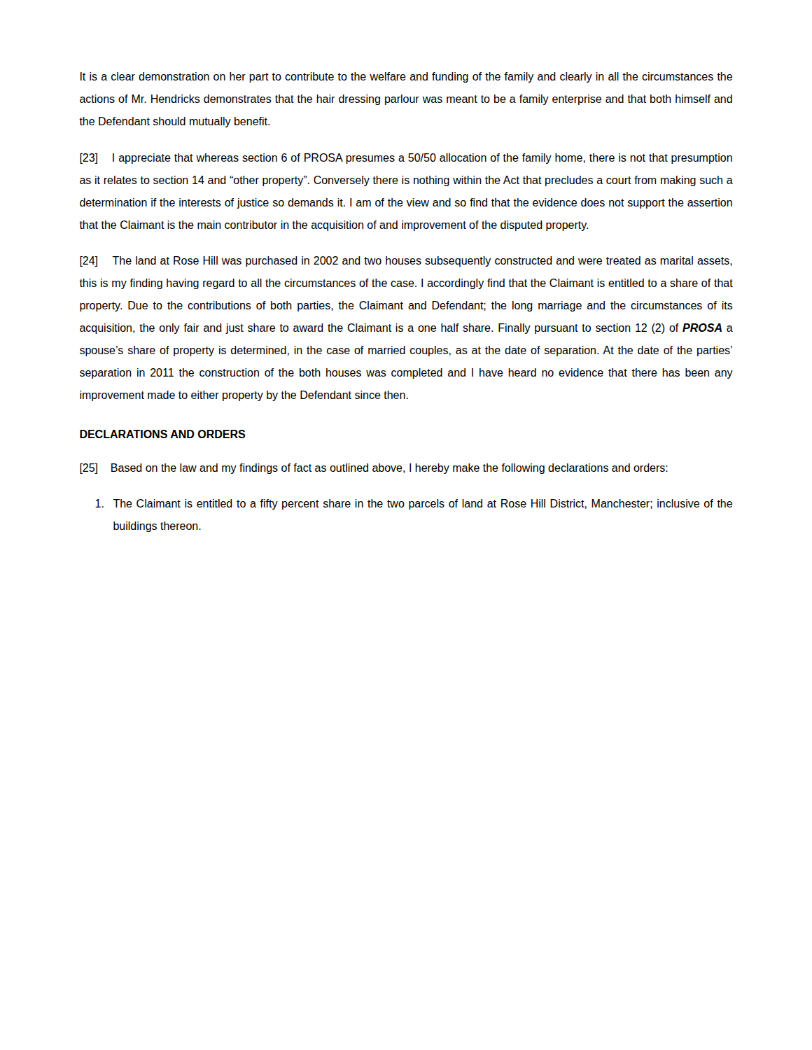It is a clear demonstration on her part to contribute to the welfare and funding of the family and clearly in all the circumstances the actions of Mr. Hendricks demonstrates that the hair dressing parlour was meant to be a family enterprise and that both himself and the Defendant should mutually benefit.
[23] I appreciate that whereas section 6 of PROSA presumes a 50/50 allocation of the family home, there is not that presumption as it relates to section 14 and “other property”. Conversely there is nothing within the Act that precludes a court from making such a determination if the interests of justice so demands it. I am of the view and so find that the evidence does not support the assertion that the Claimant is the main contributor in the acquisition of and improvement of the disputed property.
[24] The land at Rose Hill was purchased in 2002 and two houses subsequently constructed and were treated as marital assets, this is my finding having regard to all the circumstances of the case. I accordingly find that the Claimant is entitled to a share of that property. Due to the contributions of both parties, the Claimant and Defendant; the long marriage and the circumstances of its acquisition, the only fair and just share to award the Claimant is a one half share. Finally pursuant to section 12 (2) of PROSA a spouse’s share of property is determined, in the case of married couples, as at the date of separation. At the date of the parties’ separation in 2011 the construction of the both houses was completed and I have heard no evidence that there has been any improvement made to either property by the Defendant since then.
DECLARATIONS AND ORDERS
[25] Based on the law and my findings of fact as outlined above, I hereby make the following declarations and orders:
The Claimant is entitled to a fifty percent share in the two parcels of land at Rose Hill District, Manchester; inclusive of the buildings thereon.